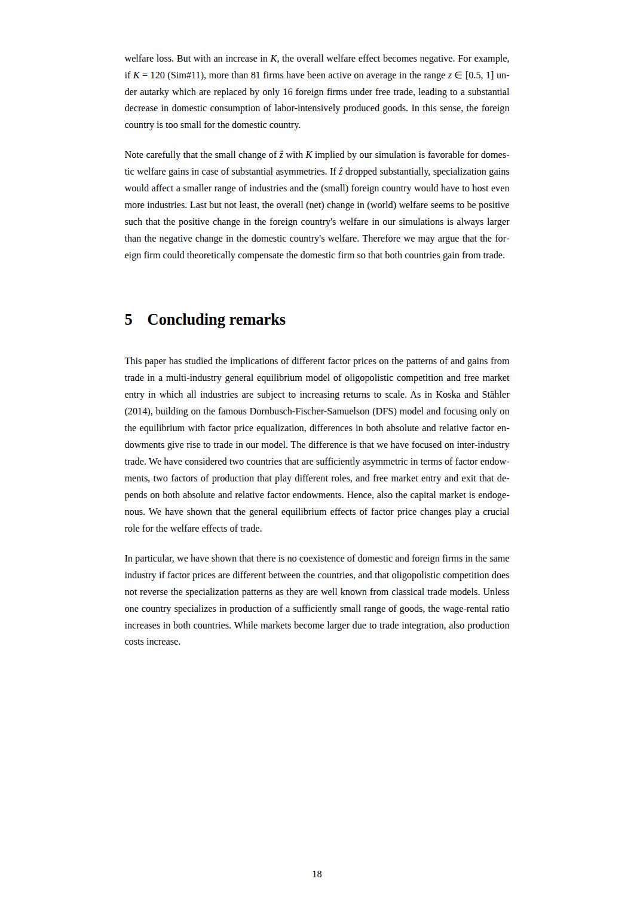welfare loss. But with an increase in K, the overall welfare effect becomes negative. For example, if K = 120 (Sim#11), more than 81 firms have been active on average in the range z ∈ [0.5, 1] under autarky which are replaced by only 16 foreign firms under free trade, leading to a substantial decrease in domestic consumption of labor-intensively produced goods. In this sense, the foreign country is too small for the domestic country.
Note carefully that the small change of ẑ with K implied by our simulation is favorable for domestic welfare gains in case of substantial asymmetries. If ẑ dropped substantially, specialization gains would affect a smaller range of industries and the (small) foreign country would have to host even more industries. Last but not least, the overall (net) change in (world) welfare seems to be positive such that the positive change in the foreign country's welfare in our simulations is always larger than the negative change in the domestic country's welfare. Therefore we may argue that the foreign firm could theoretically compensate the domestic firm so that both countries gain from trade.
5 Concluding remarks
This paper has studied the implications of different factor prices on the patterns of and gains from trade in a multi-industry general equilibrium model of oligopolistic competition and free market entry in which all industries are subject to increasing returns to scale. As in Koska and Stähler (2014), building on the famous Dornbusch-Fischer-Samuelson (DFS) model and focusing only on the equilibrium with factor price equalization, differences in both absolute and relative factor endowments give rise to trade in our model. The difference is that we have focused on inter-industry trade. We have considered two countries that are sufficiently asymmetric in terms of factor endowments, two factors of production that play different roles, and free market entry and exit that depends on both absolute and relative factor endowments. Hence, also the capital market is endogenous. We have shown that the general equilibrium effects of factor price changes play a crucial role for the welfare effects of trade.
In particular, we have shown that there is no coexistence of domestic and foreign firms in the same industry if factor prices are different between the countries, and that oligopolistic competition does not reverse the specialization patterns as they are well known from classical trade models. Unless one country specializes in production of a sufficiently small range of goods, the wage-rental ratio increases in both countries. While markets become larger due to trade integration, also production costs increase.
18